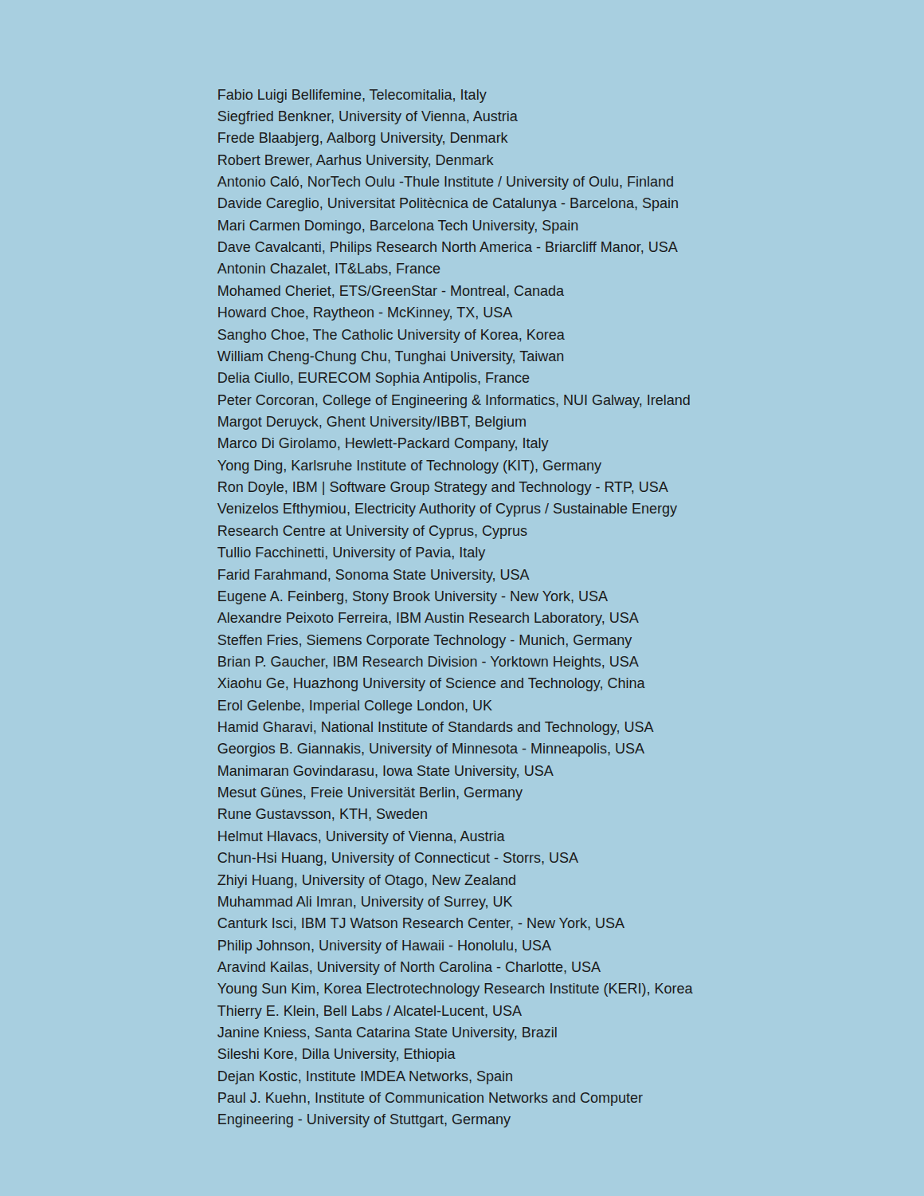Fabio Luigi Bellifemine, Telecomitalia, Italy
Siegfried Benkner, University of Vienna, Austria
Frede Blaabjerg, Aalborg University, Denmark
Robert Brewer, Aarhus University, Denmark
Antonio Caló, NorTech Oulu -Thule Institute / University of Oulu, Finland
Davide Careglio, Universitat Politècnica de Catalunya - Barcelona, Spain
Mari Carmen Domingo, Barcelona Tech University, Spain
Dave Cavalcanti, Philips Research North America - Briarcliff Manor, USA
Antonin Chazalet, IT&Labs, France
Mohamed Cheriet, ETS/GreenStar - Montreal, Canada
Howard Choe, Raytheon - McKinney, TX, USA
Sangho Choe, The Catholic University of Korea, Korea
William Cheng-Chung Chu, Tunghai University, Taiwan
Delia Ciullo, EURECOM Sophia Antipolis, France
Peter Corcoran, College of Engineering & Informatics, NUI Galway, Ireland
Margot Deruyck, Ghent University/IBBT, Belgium
Marco Di Girolamo, Hewlett-Packard Company, Italy
Yong Ding, Karlsruhe Institute of Technology (KIT), Germany
Ron Doyle, IBM | Software Group Strategy and Technology - RTP, USA
Venizelos Efthymiou, Electricity Authority of Cyprus / Sustainable Energy Research Centre at University of Cyprus, Cyprus
Tullio Facchinetti, University of Pavia, Italy
Farid Farahmand, Sonoma State University, USA
Eugene A. Feinberg, Stony Brook University - New York, USA
Alexandre Peixoto Ferreira, IBM Austin Research Laboratory, USA
Steffen Fries, Siemens Corporate Technology - Munich, Germany
Brian P. Gaucher, IBM Research Division - Yorktown Heights, USA
Xiaohu Ge, Huazhong University of Science and Technology, China
Erol Gelenbe, Imperial College London, UK
Hamid Gharavi, National Institute of Standards and Technology, USA
Georgios B. Giannakis, University of Minnesota - Minneapolis, USA
Manimaran Govindarasu, Iowa State University, USA
Mesut Günes, Freie Universität Berlin, Germany
Rune Gustavsson, KTH, Sweden
Helmut Hlavacs, University of Vienna, Austria
Chun-Hsi Huang, University of Connecticut - Storrs, USA
Zhiyi Huang, University of Otago, New Zealand
Muhammad Ali Imran, University of Surrey, UK
Canturk Isci, IBM TJ Watson Research Center, - New York, USA
Philip Johnson, University of Hawaii - Honolulu, USA
Aravind Kailas, University of North Carolina - Charlotte, USA
Young Sun Kim, Korea Electrotechnology Research Institute (KERI), Korea
Thierry E. Klein, Bell Labs / Alcatel-Lucent, USA
Janine Kniess, Santa Catarina State University, Brazil
Sileshi Kore, Dilla University, Ethiopia
Dejan Kostic, Institute IMDEA Networks, Spain
Paul J. Kuehn, Institute of Communication Networks and Computer Engineering - University of Stuttgart, Germany